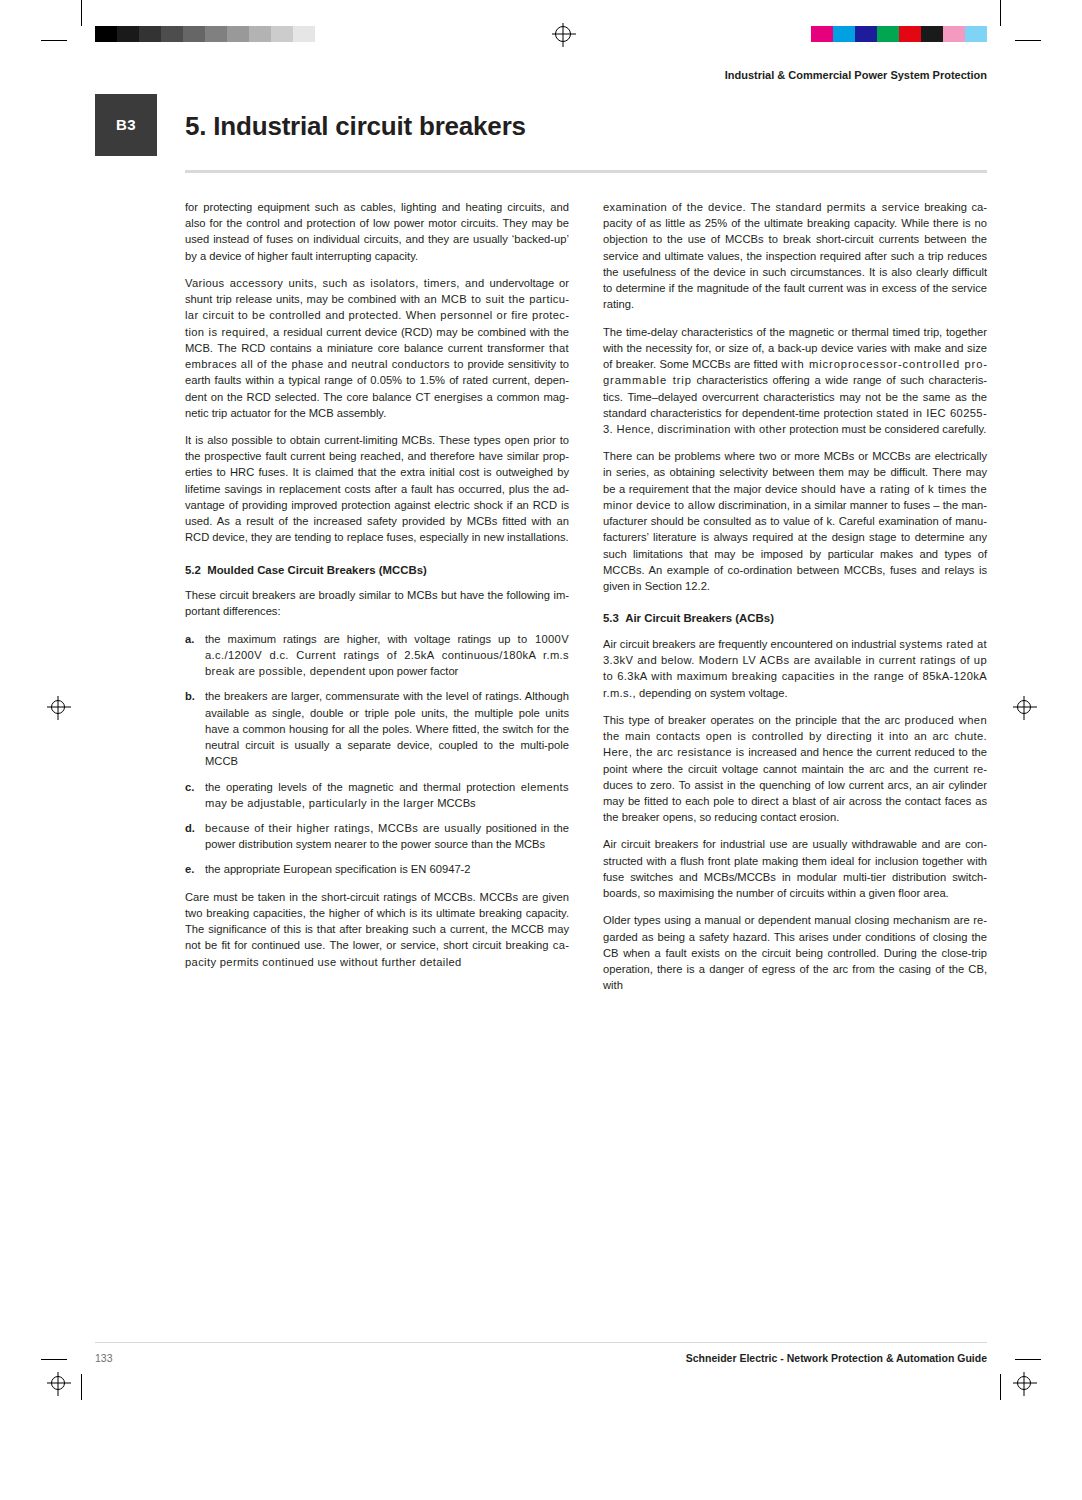Industrial & Commercial Power System Protection
B3
5. Industrial circuit breakers
for protecting equipment such as cables, lighting and heating circuits, and also for the control and protection of low power motor circuits. They may be used instead of fuses on individual circuits, and they are usually ‘backed-up’ by a device of higher fault interrupting capacity.
Various accessory units, such as isolators, timers, and undervoltage or shunt trip release units, may be combined with an MCB to suit the particular circuit to be controlled and protected. When personnel or fire protection is required, a residual current device (RCD) may be combined with the MCB. The RCD contains a miniature core balance current transformer that embraces all of the phase and neutral conductors to provide sensitivity to earth faults within a typical range of 0.05% to 1.5% of rated current, dependent on the RCD selected. The core balance CT energises a common magnetic trip actuator for the MCB assembly.
It is also possible to obtain current-limiting MCBs. These types open prior to the prospective fault current being reached, and therefore have similar properties to HRC fuses. It is claimed that the extra initial cost is outweighed by lifetime savings in replacement costs after a fault has occurred, plus the advantage of providing improved protection against electric shock if an RCD is used. As a result of the increased safety provided by MCBs fitted with an RCD device, they are tending to replace fuses, especially in new installations.
5.2 Moulded Case Circuit Breakers (MCCBs)
These circuit breakers are broadly similar to MCBs but have the following important differences:
a. the maximum ratings are higher, with voltage ratings up to 1000V a.c./1200V d.c. Current ratings of 2.5kA continuous/180kA r.m.s break are possible, dependent upon power factor
b. the breakers are larger, commensurate with the level of ratings. Although available as single, double or triple pole units, the multiple pole units have a common housing for all the poles. Where fitted, the switch for the neutral circuit is usually a separate device, coupled to the multi-pole MCCB
c. the operating levels of the magnetic and thermal protection elements may be adjustable, particularly in the larger MCCBs
d. because of their higher ratings, MCCBs are usually positioned in the power distribution system nearer to the power source than the MCBs
e. the appropriate European specification is EN 60947-2
Care must be taken in the short-circuit ratings of MCCBs. MCCBs are given two breaking capacities, the higher of which is its ultimate breaking capacity. The significance of this is that after breaking such a current, the MCCB may not be fit for continued use. The lower, or service, short circuit breaking capacity permits continued use without further detailed
examination of the device. The standard permits a service breaking capacity of as little as 25% of the ultimate breaking capacity. While there is no objection to the use of MCCBs to break short-circuit currents between the service and ultimate values, the inspection required after such a trip reduces the usefulness of the device in such circumstances. It is also clearly difficult to determine if the magnitude of the fault current was in excess of the service rating.
The time-delay characteristics of the magnetic or thermal timed trip, together with the necessity for, or size of, a back-up device varies with make and size of breaker. Some MCCBs are fitted with microprocessor-controlled programmable trip characteristics offering a wide range of such characteristics. Time–delayed overcurrent characteristics may not be the same as the standard characteristics for dependent-time protection stated in IEC 60255-3. Hence, discrimination with other protection must be considered carefully.
There can be problems where two or more MCBs or MCCBs are electrically in series, as obtaining selectivity between them may be difficult. There may be a requirement that the major device should have a rating of k times the minor device to allow discrimination, in a similar manner to fuses – the manufacturer should be consulted as to value of k. Careful examination of manufacturers’ literature is always required at the design stage to determine any such limitations that may be imposed by particular makes and types of MCCBs. An example of co-ordination between MCCBs, fuses and relays is given in Section 12.2.
5.3 Air Circuit Breakers (ACBs)
Air circuit breakers are frequently encountered on industrial systems rated at 3.3kV and below. Modern LV ACBs are available in current ratings of up to 6.3kA with maximum breaking capacities in the range of 85kA-120kA r.m.s., depending on system voltage.
This type of breaker operates on the principle that the arc produced when the main contacts open is controlled by directing it into an arc chute. Here, the arc resistance is increased and hence the current reduced to the point where the circuit voltage cannot maintain the arc and the current reduces to zero. To assist in the quenching of low current arcs, an air cylinder may be fitted to each pole to direct a blast of air across the contact faces as the breaker opens, so reducing contact erosion.
Air circuit breakers for industrial use are usually withdrawable and are constructed with a flush front plate making them ideal for inclusion together with fuse switches and MCBs/MCCBs in modular multi-tier distribution switchboards, so maximising the number of circuits within a given floor area.
Older types using a manual or dependent manual closing mechanism are regarded as being a safety hazard. This arises under conditions of closing the CB when a fault exists on the circuit being controlled. During the close-trip operation, there is a danger of egress of the arc from the casing of the CB, with
133
Schneider Electric - Network Protection & Automation Guide